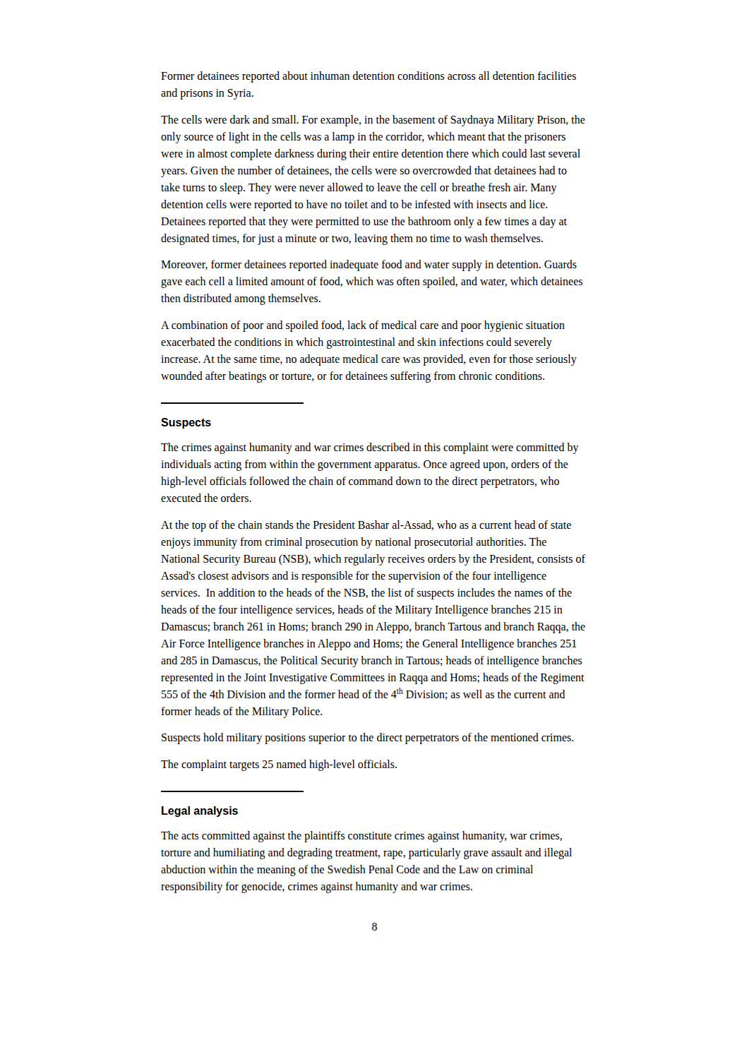Former detainees reported about inhuman detention conditions across all detention facilities and prisons in Syria.
The cells were dark and small. For example, in the basement of Saydnaya Military Prison, the only source of light in the cells was a lamp in the corridor, which meant that the prisoners were in almost complete darkness during their entire detention there which could last several years. Given the number of detainees, the cells were so overcrowded that detainees had to take turns to sleep. They were never allowed to leave the cell or breathe fresh air. Many detention cells were reported to have no toilet and to be infested with insects and lice. Detainees reported that they were permitted to use the bathroom only a few times a day at designated times, for just a minute or two, leaving them no time to wash themselves.
Moreover, former detainees reported inadequate food and water supply in detention. Guards gave each cell a limited amount of food, which was often spoiled, and water, which detainees then distributed among themselves.
A combination of poor and spoiled food, lack of medical care and poor hygienic situation exacerbated the conditions in which gastrointestinal and skin infections could severely increase. At the same time, no adequate medical care was provided, even for those seriously wounded after beatings or torture, or for detainees suffering from chronic conditions.
Suspects
The crimes against humanity and war crimes described in this complaint were committed by individuals acting from within the government apparatus. Once agreed upon, orders of the high-level officials followed the chain of command down to the direct perpetrators, who executed the orders.
At the top of the chain stands the President Bashar al-Assad, who as a current head of state enjoys immunity from criminal prosecution by national prosecutorial authorities. The National Security Bureau (NSB), which regularly receives orders by the President, consists of Assad's closest advisors and is responsible for the supervision of the four intelligence services. In addition to the heads of the NSB, the list of suspects includes the names of the heads of the four intelligence services, heads of the Military Intelligence branches 215 in Damascus; branch 261 in Homs; branch 290 in Aleppo, branch Tartous and branch Raqqa, the Air Force Intelligence branches in Aleppo and Homs; the General Intelligence branches 251 and 285 in Damascus, the Political Security branch in Tartous; heads of intelligence branches represented in the Joint Investigative Committees in Raqqa and Homs; heads of the Regiment 555 of the 4th Division and the former head of the 4th Division; as well as the current and former heads of the Military Police.
Suspects hold military positions superior to the direct perpetrators of the mentioned crimes.
The complaint targets 25 named high-level officials.
Legal analysis
The acts committed against the plaintiffs constitute crimes against humanity, war crimes, torture and humiliating and degrading treatment, rape, particularly grave assault and illegal abduction within the meaning of the Swedish Penal Code and the Law on criminal responsibility for genocide, crimes against humanity and war crimes.
8